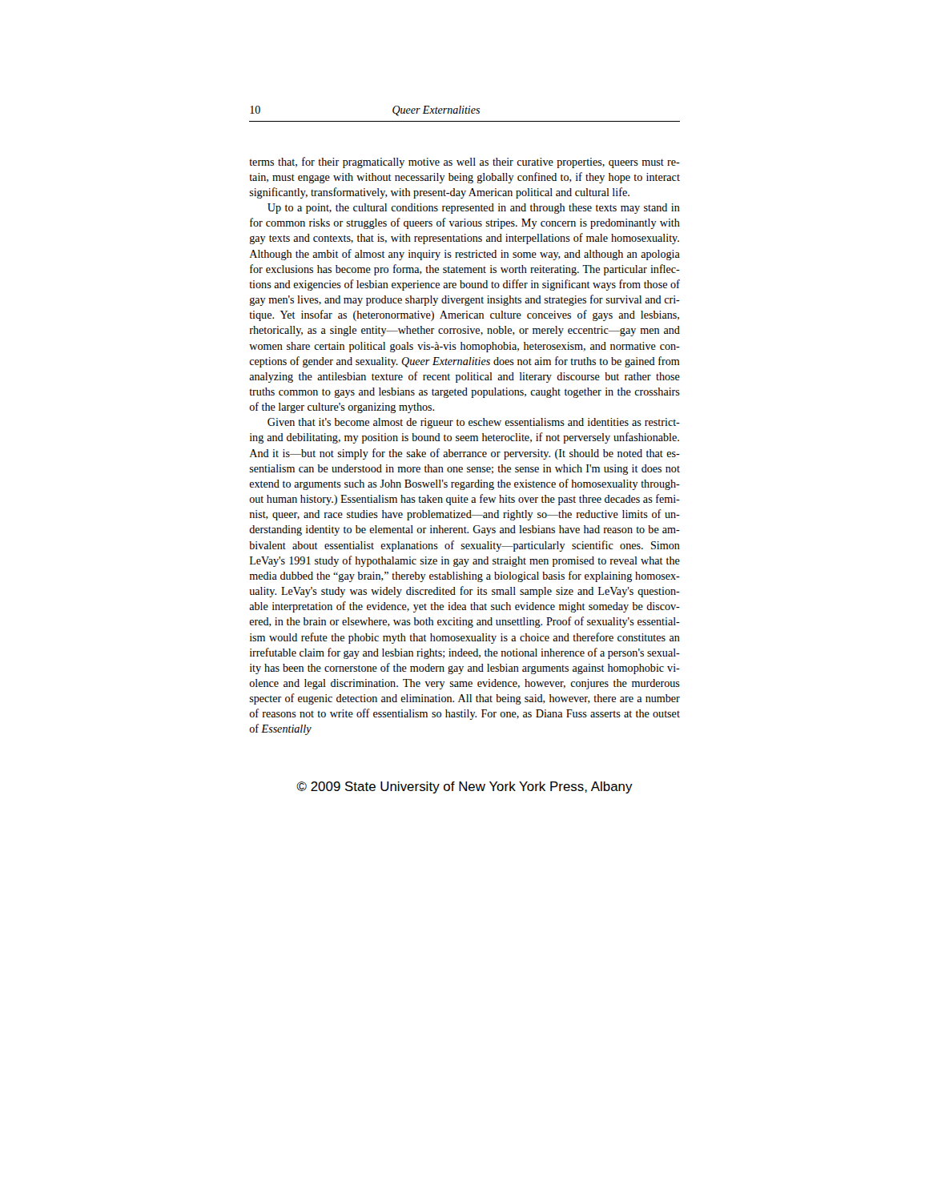10 Queer Externalities
terms that, for their pragmatically motive as well as their curative properties, queers must retain, must engage with without necessarily being globally confined to, if they hope to interact significantly, transformatively, with present-day American political and cultural life.
Up to a point, the cultural conditions represented in and through these texts may stand in for common risks or struggles of queers of various stripes. My concern is predominantly with gay texts and contexts, that is, with representations and interpellations of male homosexuality. Although the ambit of almost any inquiry is restricted in some way, and although an apologia for exclusions has become pro forma, the statement is worth reiterating. The particular inflections and exigencies of lesbian experience are bound to differ in significant ways from those of gay men's lives, and may produce sharply divergent insights and strategies for survival and critique. Yet insofar as (heteronormative) American culture conceives of gays and lesbians, rhetorically, as a single entity—whether corrosive, noble, or merely eccentric—gay men and women share certain political goals vis-à-vis homophobia, heterosexism, and normative conceptions of gender and sexuality. Queer Externalities does not aim for truths to be gained from analyzing the antilesbian texture of recent political and literary discourse but rather those truths common to gays and lesbians as targeted populations, caught together in the crosshairs of the larger culture's organizing mythos.
Given that it's become almost de rigueur to eschew essentialisms and identities as restricting and debilitating, my position is bound to seem heteroclite, if not perversely unfashionable. And it is—but not simply for the sake of aberrance or perversity. (It should be noted that essentialism can be understood in more than one sense; the sense in which I'm using it does not extend to arguments such as John Boswell's regarding the existence of homosexuality throughout human history.) Essentialism has taken quite a few hits over the past three decades as feminist, queer, and race studies have problematized—and rightly so—the reductive limits of understanding identity to be elemental or inherent. Gays and lesbians have had reason to be ambivalent about essentialist explanations of sexuality—particularly scientific ones. Simon LeVay's 1991 study of hypothalamic size in gay and straight men promised to reveal what the media dubbed the “gay brain,” thereby establishing a biological basis for explaining homosexuality. LeVay's study was widely discredited for its small sample size and LeVay's questionable interpretation of the evidence, yet the idea that such evidence might someday be discovered, in the brain or elsewhere, was both exciting and unsettling. Proof of sexuality's essentialism would refute the phobic myth that homosexuality is a choice and therefore constitutes an irrefutable claim for gay and lesbian rights; indeed, the notional inherence of a person's sexuality has been the cornerstone of the modern gay and lesbian arguments against homophobic violence and legal discrimination. The very same evidence, however, conjures the murderous specter of eugenic detection and elimination. All that being said, however, there are a number of reasons not to write off essentialism so hastily. For one, as Diana Fuss asserts at the outset of Essentially
© 2009 State University of New York York Press, Albany